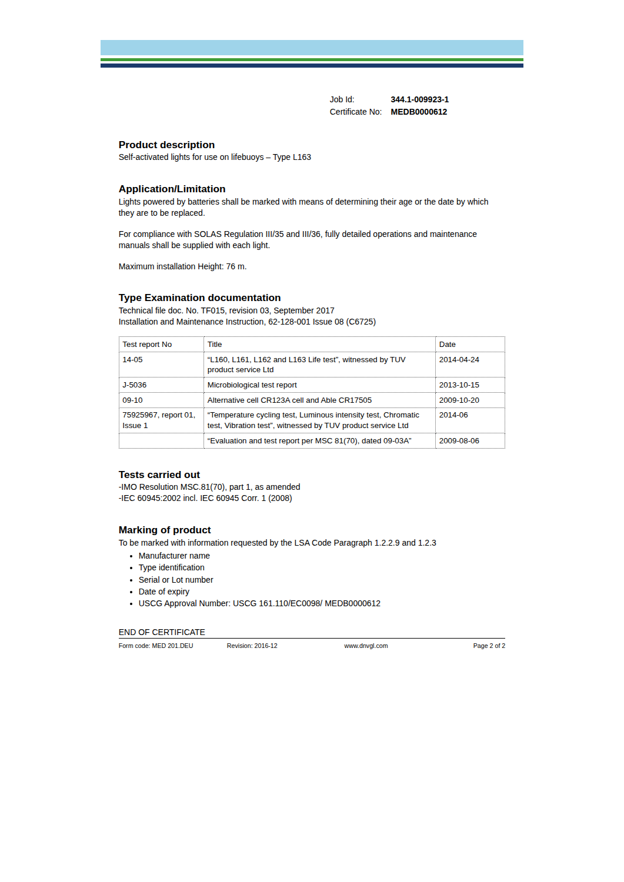| Job Id: | 344.1-009923-1 |
| Certificate No: | MEDB0000612 |
Product description
Self-activated lights for use on lifebuoys – Type L163
Application/Limitation
Lights powered by batteries shall be marked with means of determining their age or the date by which they are to be replaced.
For compliance with SOLAS Regulation III/35 and III/36, fully detailed operations and maintenance manuals shall be supplied with each light.
Maximum installation Height: 76 m.
Type Examination documentation
Technical file doc. No. TF015, revision 03, September 2017
Installation and Maintenance Instruction, 62-128-001 Issue 08 (C6725)
| Test report No | Title | Date |
| --- | --- | --- |
| 14-05 | “L160, L161, L162 and L163 Life test”, witnessed by TUV product service Ltd | 2014-04-24 |
| J-5036 | Microbiological test report | 2013-10-15 |
| 09-10 | Alternative cell CR123A cell and Able CR17505 | 2009-10-20 |
| 75925967, report 01, Issue 1 | “Temperature cycling test, Luminous intensity test, Chromatic test, Vibration test”, witnessed by TUV product service Ltd | 2014-06 |
| | “Evaluation and test report per MSC 81(70), dated 09-03A” | 2009-08-06 |
Tests carried out
-IMO Resolution MSC.81(70), part 1, as amended
-IEC 60945:2002 incl. IEC 60945 Corr. 1 (2008)
Marking of product
To be marked with information requested by the LSA Code Paragraph 1.2.2.9 and 1.2.3
Manufacturer name
Type identification
Serial or Lot number
Date of expiry
USCG Approval Number: USCG 161.110/EC0098/ MEDB0000612
END OF CERTIFICATE
Form code: MED 201.DEU Revision: 2016-12 www.dnvgl.com Page 2 of 2